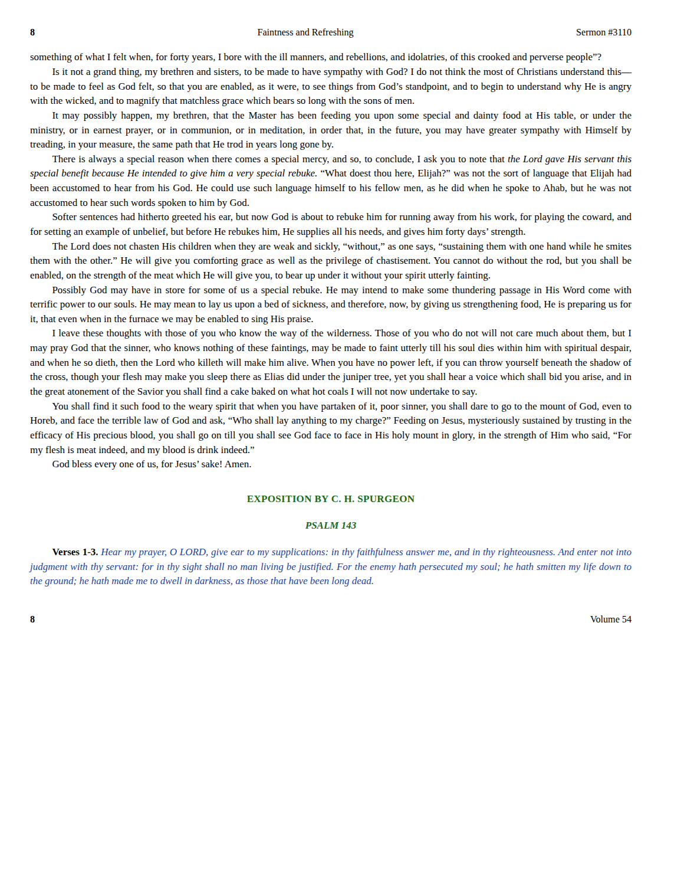8 Faintness and Refreshing Sermon #3110
something of what I felt when, for forty years, I bore with the ill manners, and rebellions, and idolatries, of this crooked and perverse people”?
Is it not a grand thing, my brethren and sisters, to be made to have sympathy with God? I do not think the most of Christians understand this—to be made to feel as God felt, so that you are enabled, as it were, to see things from God’s standpoint, and to begin to understand why He is angry with the wicked, and to magnify that matchless grace which bears so long with the sons of men.
It may possibly happen, my brethren, that the Master has been feeding you upon some special and dainty food at His table, or under the ministry, or in earnest prayer, or in communion, or in meditation, in order that, in the future, you may have greater sympathy with Himself by treading, in your measure, the same path that He trod in years long gone by.
There is always a special reason when there comes a special mercy, and so, to conclude, I ask you to note that the Lord gave His servant this special benefit because He intended to give him a very special rebuke. “What doest thou here, Elijah?” was not the sort of language that Elijah had been accustomed to hear from his God. He could use such language himself to his fellow men, as he did when he spoke to Ahab, but he was not accustomed to hear such words spoken to him by God.
Softer sentences had hitherto greeted his ear, but now God is about to rebuke him for running away from his work, for playing the coward, and for setting an example of unbelief, but before He rebukes him, He supplies all his needs, and gives him forty days’ strength.
The Lord does not chasten His children when they are weak and sickly, “without,” as one says, “sustaining them with one hand while he smites them with the other.” He will give you comforting grace as well as the privilege of chastisement. You cannot do without the rod, but you shall be enabled, on the strength of the meat which He will give you, to bear up under it without your spirit utterly fainting.
Possibly God may have in store for some of us a special rebuke. He may intend to make some thundering passage in His Word come with terrific power to our souls. He may mean to lay us upon a bed of sickness, and therefore, now, by giving us strengthening food, He is preparing us for it, that even when in the furnace we may be enabled to sing His praise.
I leave these thoughts with those of you who know the way of the wilderness. Those of you who do not will not care much about them, but I may pray God that the sinner, who knows nothing of these faintings, may be made to faint utterly till his soul dies within him with spiritual despair, and when he so dieth, then the Lord who killeth will make him alive. When you have no power left, if you can throw yourself beneath the shadow of the cross, though your flesh may make you sleep there as Elias did under the juniper tree, yet you shall hear a voice which shall bid you arise, and in the great atonement of the Savior you shall find a cake baked on what hot coals I will not now undertake to say.
You shall find it such food to the weary spirit that when you have partaken of it, poor sinner, you shall dare to go to the mount of God, even to Horeb, and face the terrible law of God and ask, “Who shall lay anything to my charge?” Feeding on Jesus, mysteriously sustained by trusting in the efficacy of His precious blood, you shall go on till you shall see God face to face in His holy mount in glory, in the strength of Him who said, “For my flesh is meat indeed, and my blood is drink indeed.”
God bless every one of us, for Jesus’ sake! Amen.
EXPOSITION BY C. H. SPURGEON
PSALM 143
Verses 1-3. Hear my prayer, O LORD, give ear to my supplications: in thy faithfulness answer me, and in thy righteousness. And enter not into judgment with thy servant: for in thy sight shall no man living be justified. For the enemy hath persecuted my soul; he hath smitten my life down to the ground; he hath made me to dwell in darkness, as those that have been long dead.
8 Volume 54